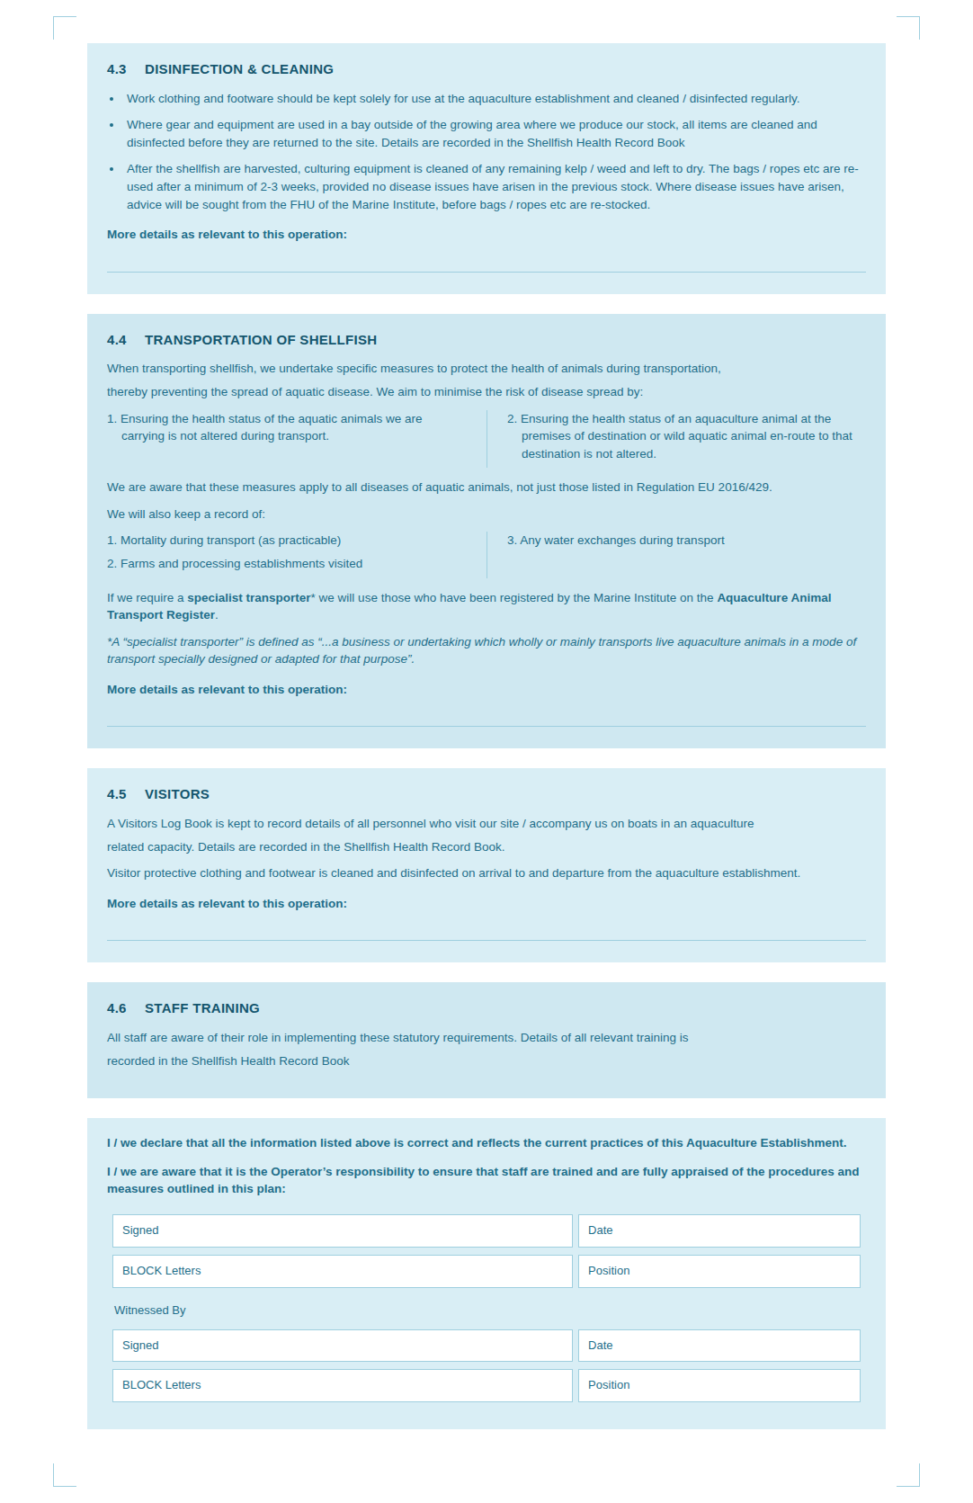4.3 DISINFECTION & CLEANING
Work clothing and footware should be kept solely for use at the aquaculture establishment and cleaned / disinfected regularly.
Where gear and equipment are used in a bay outside of the growing area where we produce our stock, all items are cleaned and disinfected before they are returned to the site. Details are recorded in the Shellfish Health Record Book
After the shellfish are harvested, culturing equipment is cleaned of any remaining kelp / weed and left to dry. The bags / ropes etc are re-used after a minimum of 2-3 weeks, provided no disease issues have arisen in the previous stock. Where disease issues have arisen, advice will be sought from the FHU of the Marine Institute, before bags / ropes etc are re-stocked.
More details as relevant to this operation:
4.4 TRANSPORTATION OF SHELLFISH
When transporting shellfish, we undertake specific measures to protect the health of animals during transportation,
thereby preventing the spread of aquatic disease. We aim to minimise the risk of disease spread by:
1. Ensuring the health status of the aquatic animals we are carrying is not altered during transport.
2. Ensuring the health status of an aquaculture animal at the premises of destination or wild aquatic animal en-route to that destination is not altered.
We are aware that these measures apply to all diseases of aquatic animals, not just those listed in Regulation EU 2016/429.
We will also keep a record of:
1. Mortality during transport (as practicable)
2. Farms and processing establishments visited
3. Any water exchanges during transport
If we require a specialist transporter* we will use those who have been registered by the Marine Institute on the Aquaculture Animal Transport Register.
*A “specialist transporter” is defined as “...a business or undertaking which wholly or mainly transports live aquaculture animals in a mode of transport specially designed or adapted for that purpose”.
More details as relevant to this operation:
4.5 VISITORS
A Visitors Log Book is kept to record details of all personnel who visit our site / accompany us on boats in an aquaculture
related capacity. Details are recorded in the Shellfish Health Record Book.
Visitor protective clothing and footwear is cleaned and disinfected on arrival to and departure from the aquaculture establishment.
More details as relevant to this operation:
4.6 STAFF TRAINING
All staff are aware of their role in implementing these statutory requirements. Details of all relevant training is
recorded in the Shellfish Health Record Book
I / we declare that all the information listed above is correct and reflects the current practices of this Aquaculture Establishment.
I / we are aware that it is the Operator’s responsibility to ensure that staff are trained and are fully appraised of the procedures and measures outlined in this plan:
| Signed | Date |
| BLOCK Letters | Position |
| Witnessed By |
| Signed | Date |
| BLOCK Letters | Position |